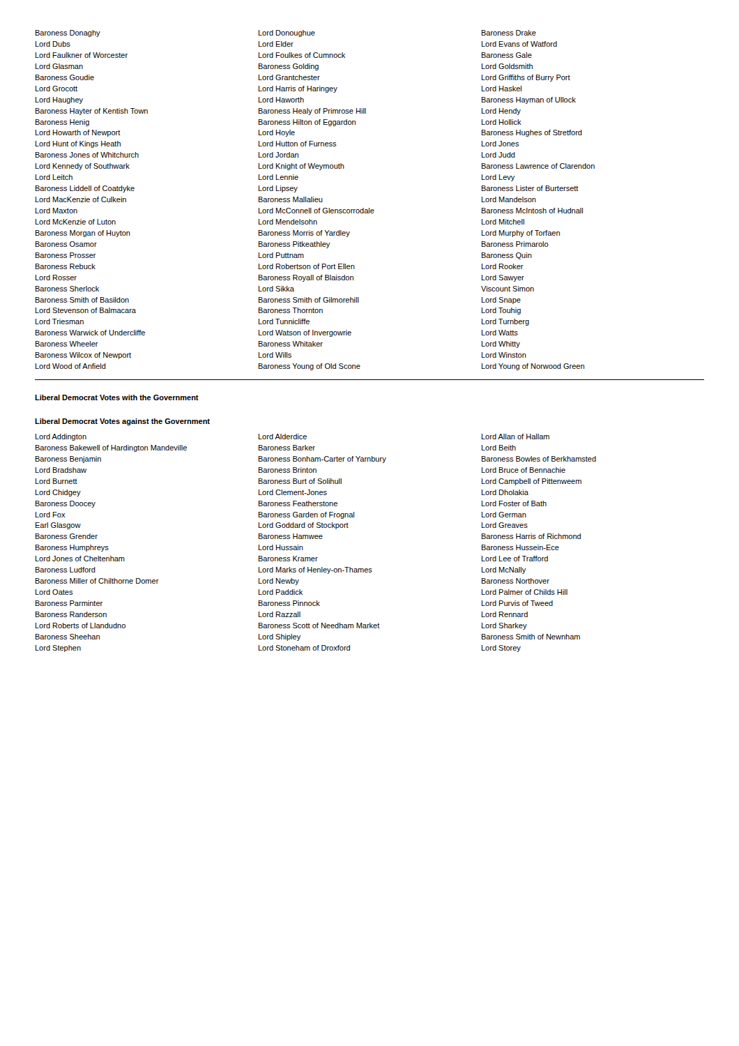| Baroness Donaghy | Lord Donoughue | Baroness Drake |
| Lord Dubs | Lord Elder | Lord Evans of Watford |
| Lord Faulkner of Worcester | Lord Foulkes of Cumnock | Baroness Gale |
| Lord Glasman | Baroness Golding | Lord Goldsmith |
| Baroness Goudie | Lord Grantchester | Lord Griffiths of Burry Port |
| Lord Grocott | Lord Harris of Haringey | Lord Haskel |
| Lord Haughey | Lord Haworth | Baroness Hayman of Ullock |
| Baroness Hayter of Kentish Town | Baroness Healy of Primrose Hill | Lord Hendy |
| Baroness Henig | Baroness Hilton of Eggardon | Lord Hollick |
| Lord Howarth of Newport | Lord Hoyle | Baroness Hughes of Stretford |
| Lord Hunt of Kings Heath | Lord Hutton of Furness | Lord Jones |
| Baroness Jones of Whitchurch | Lord Jordan | Lord Judd |
| Lord Kennedy of Southwark | Lord Knight of Weymouth | Baroness Lawrence of Clarendon |
| Lord Leitch | Lord Lennie | Lord Levy |
| Baroness Liddell of Coatdyke | Lord Lipsey | Baroness Lister of Burtersett |
| Lord MacKenzie of Culkein | Baroness Mallalieu | Lord Mandelson |
| Lord Maxton | Lord McConnell of Glenscorrodale | Baroness McIntosh of Hudnall |
| Lord McKenzie of Luton | Lord Mendelsohn | Lord Mitchell |
| Baroness Morgan of Huyton | Baroness Morris of Yardley | Lord Murphy of Torfaen |
| Baroness Osamor | Baroness Pitkeathley | Baroness Primarolo |
| Baroness Prosser | Lord Puttnam | Baroness Quin |
| Baroness Rebuck | Lord Robertson of Port Ellen | Lord Rooker |
| Lord Rosser | Baroness Royall of Blaisdon | Lord Sawyer |
| Baroness Sherlock | Lord Sikka | Viscount Simon |
| Baroness Smith of Basildon | Baroness Smith of Gilmorehill | Lord Snape |
| Lord Stevenson of Balmacara | Baroness Thornton | Lord Touhig |
| Lord Triesman | Lord Tunnicliffe | Lord Turnberg |
| Baroness Warwick of Undercliffe | Lord Watson of Invergowrie | Lord Watts |
| Baroness Wheeler | Baroness Whitaker | Lord Whitty |
| Baroness Wilcox of Newport | Lord Wills | Lord Winston |
| Lord Wood of Anfield | Baroness Young of Old Scone | Lord Young of Norwood Green |
Liberal Democrat Votes with the Government
Liberal Democrat Votes against the Government
| Lord Addington | Lord Alderdice | Lord Allan of Hallam |
| Baroness Bakewell of Hardington Mandeville | Baroness Barker | Lord Beith |
| Baroness Benjamin | Baroness Bonham-Carter of Yarnbury | Baroness Bowles of Berkhamsted |
| Lord Bradshaw | Baroness Brinton | Lord Bruce of Bennachie |
| Lord Burnett | Baroness Burt of Solihull | Lord Campbell of Pittenweem |
| Lord Chidgey | Lord Clement-Jones | Lord Dholakia |
| Baroness Doocey | Baroness Featherstone | Lord Foster of Bath |
| Lord Fox | Baroness Garden of Frognal | Lord German |
| Earl Glasgow | Lord Goddard of Stockport | Lord Greaves |
| Baroness Grender | Baroness Hamwee | Baroness Harris of Richmond |
| Baroness Humphreys | Lord Hussain | Baroness Hussein-Ece |
| Lord Jones of Cheltenham | Baroness Kramer | Lord Lee of Trafford |
| Baroness Ludford | Lord Marks of Henley-on-Thames | Lord McNally |
| Baroness Miller of Chilthorne Domer | Lord Newby | Baroness Northover |
| Lord Oates | Lord Paddick | Lord Palmer of Childs Hill |
| Baroness Parminter | Baroness Pinnock | Lord Purvis of Tweed |
| Baroness Randerson | Lord Razzall | Lord Rennard |
| Lord Roberts of Llandudno | Baroness Scott of Needham Market | Lord Sharkey |
| Baroness Sheehan | Lord Shipley | Baroness Smith of Newnham |
| Lord Stephen | Lord Stoneham of Droxford | Lord Storey |